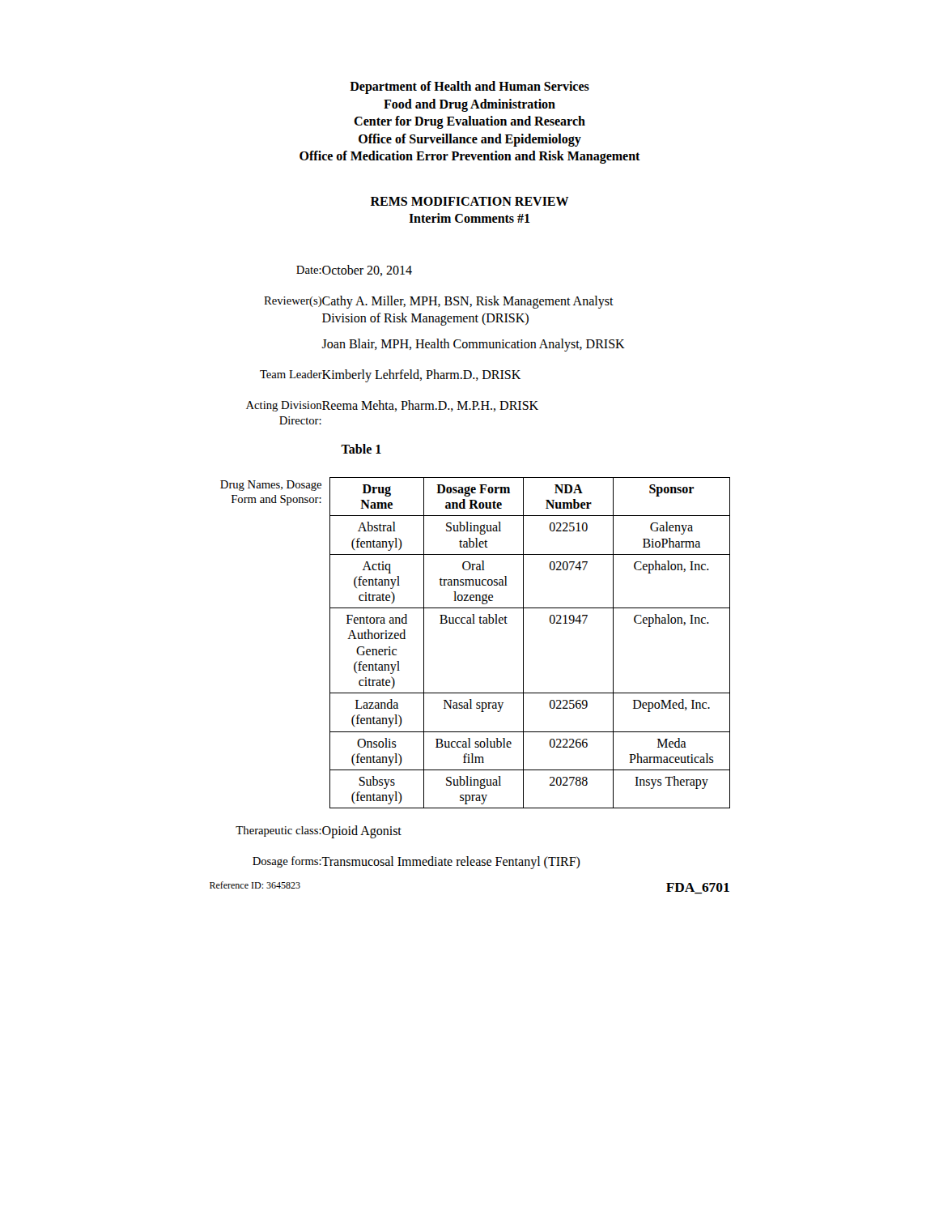Department of Health and Human Services
Food and Drug Administration
Center for Drug Evaluation and Research
Office of Surveillance and Epidemiology
Office of Medication Error Prevention and Risk Management
REMS MODIFICATION REVIEW
Interim Comments #1
| Date: | October 20, 2014 |
| Reviewer(s) | Cathy A. Miller, MPH, BSN, Risk Management Analyst Division of Risk Management (DRISK) Joan Blair, MPH, Health Communication Analyst, DRISK |
| Team Leader | Kimberly Lehrfeld, Pharm.D., DRISK |
| Acting Division Director: | Reema Mehta, Pharm.D., M.P.H., DRISK |
| | Table 1 |
| Drug Names, Dosage Form and Sponsor: | / Drug Name / Dosage Form and Route / NDA Number / Sponsor / / --- / --- / --- / --- / / Abstral (fentanyl) / Sublingual tablet / 022510 / Galenya BioPharma / / Actiq (fentanyl citrate) / Oral transmucosal lozenge / 020747 / Cephalon, Inc. / / Fentora and Authorized Generic (fentanyl citrate) / Buccal tablet / 021947 / Cephalon, Inc. / / Lazanda (fentanyl) / Nasal spray / 022569 / DepoMed, Inc. / / Onsolis (fentanyl) / Buccal soluble film / 022266 / Meda Pharmaceuticals / / Subsys (fentanyl) / Sublingual spray / 202788 / Insys Therapy / |
| Therapeutic class: | Opioid Agonist |
| Dosage forms: | Transmucosal Immediate release Fentanyl (TIRF) |
Reference ID: 3645823
FDA_6701